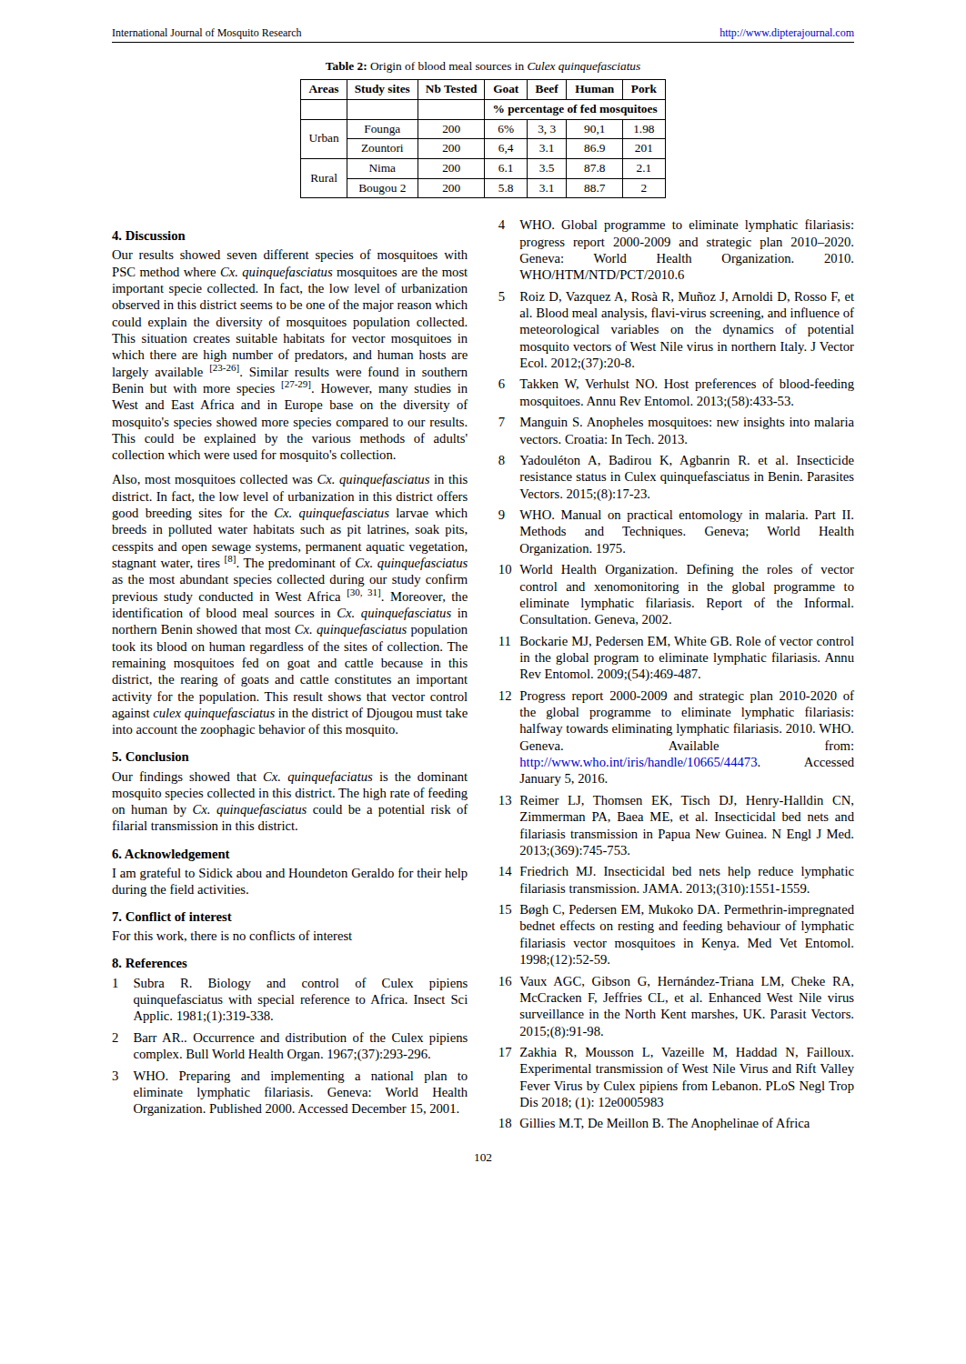International Journal of Mosquito Research http://www.dipterajournal.com
Table 2: Origin of blood meal sources in Culex quinquefasciatus
| Areas | Study sites | Nb Tested | Goat | Beef | Human | Pork |
| --- | --- | --- | --- | --- | --- | --- |
| | | | % percentage of fed mosquitoes |
| Urban | Founga | 200 | 6% | 3, 3 | 90,1 | 1.98 |
| Zountori | 200 | 6,4 | 3.1 | 86.9 | 201 |
| Rural | Nima | 200 | 6.1 | 3.5 | 87.8 | 2.1 |
| Bougou 2 | 200 | 5.8 | 3.1 | 88.7 | 2 |
4. Discussion
Our results showed seven different species of mosquitoes with PSC method where Cx. quinquefasciatus mosquitoes are the most important specie collected. In fact, the low level of urbanization observed in this district seems to be one of the major reason which could explain the diversity of mosquitoes population collected. This situation creates suitable habitats for vector mosquitoes in which there are high number of predators, and human hosts are largely available [23-26]. Similar results were found in southern Benin but with more species [27-29]. However, many studies in West and East Africa and in Europe base on the diversity of mosquito's species showed more species compared to our results. This could be explained by the various methods of adults' collection which were used for mosquito's collection.
Also, most mosquitoes collected was Cx. quinquefasciatus in this district. In fact, the low level of urbanization in this district offers good breeding sites for the Cx. quinquefasciatus larvae which breeds in polluted water habitats such as pit latrines, soak pits, cesspits and open sewage systems, permanent aquatic vegetation, stagnant water, tires [8]. The predominant of Cx. quinquefasciatus as the most abundant species collected during our study confirm previous study conducted in West Africa [30, 31]. Moreover, the identification of blood meal sources in Cx. quinquefasciatus in northern Benin showed that most Cx. quinquefasciatus population took its blood on human regardless of the sites of collection. The remaining mosquitoes fed on goat and cattle because in this district, the rearing of goats and cattle constitutes an important activity for the population. This result shows that vector control against culex quinquefasciatus in the district of Djougou must take into account the zoophagic behavior of this mosquito.
5. Conclusion
Our findings showed that Cx. quinquefaciatus is the dominant mosquito species collected in this district. The high rate of feeding on human by Cx. quinquefasciatus could be a potential risk of filarial transmission in this district.
6. Acknowledgement
I am grateful to Sidick abou and Houndeton Geraldo for their help during the field activities.
7. Conflict of interest
For this work, there is no conflicts of interest
8. References
Subra R. Biology and control of Culex pipiens quinquefasciatus with special reference to Africa. Insect Sci Applic. 1981;(1):319-338.
Barr AR.. Occurrence and distribution of the Culex pipiens complex. Bull World Health Organ. 1967;(37):293-296.
WHO. Preparing and implementing a national plan to eliminate lymphatic filariasis. Geneva: World Health Organization. Published 2000. Accessed December 15, 2001.
WHO. Global programme to eliminate lymphatic filariasis: progress report 2000-2009 and strategic plan 2010–2020. Geneva: World Health Organization. 2010. WHO/HTM/NTD/PCT/2010.6
Roiz D, Vazquez A, Rosà R, Muñoz J, Arnoldi D, Rosso F, et al. Blood meal analysis, flavi-virus screening, and influence of meteorological variables on the dynamics of potential mosquito vectors of West Nile virus in northern Italy. J Vector Ecol. 2012;(37):20-8.
Takken W, Verhulst NO. Host preferences of blood-feeding mosquitoes. Annu Rev Entomol. 2013;(58):433-53.
Manguin S. Anopheles mosquitoes: new insights into malaria vectors. Croatia: In Tech. 2013.
Yadouléton A, Badirou K, Agbanrin R. et al. Insecticide resistance status in Culex quinquefasciatus in Benin. Parasites Vectors. 2015;(8):17-23.
WHO. Manual on practical entomology in malaria. Part II. Methods and Techniques. Geneva; World Health Organization. 1975.
World Health Organization. Defining the roles of vector control and xenomonitoring in the global programme to eliminate lymphatic filariasis. Report of the Informal. Consultation. Geneva, 2002.
Bockarie MJ, Pedersen EM, White GB. Role of vector control in the global program to eliminate lymphatic filariasis. Annu Rev Entomol. 2009;(54):469-487.
Progress report 2000-2009 and strategic plan 2010-2020 of the global programme to eliminate lymphatic filariasis: halfway towards eliminating lymphatic filariasis. 2010. WHO. Geneva. Available from: http://www.who.int/iris/handle/10665/44473. Accessed January 5, 2016.
Reimer LJ, Thomsen EK, Tisch DJ, Henry-Halldin CN, Zimmerman PA, Baea ME, et al. Insecticidal bed nets and filariasis transmission in Papua New Guinea. N Engl J Med. 2013;(369):745-753.
Friedrich MJ. Insecticidal bed nets help reduce lymphatic filariasis transmission. JAMA. 2013;(310):1551-1559.
Bøgh C, Pedersen EM, Mukoko DA. Permethrin-impregnated bednet effects on resting and feeding behaviour of lymphatic filariasis vector mosquitoes in Kenya. Med Vet Entomol. 1998;(12):52-59.
Vaux AGC, Gibson G, Hernández-Triana LM, Cheke RA, McCracken F, Jeffries CL, et al. Enhanced West Nile virus surveillance in the North Kent marshes, UK. Parasit Vectors. 2015;(8):91-98.
Zakhia R, Mousson L, Vazeille M, Haddad N, Failloux. Experimental transmission of West Nile Virus and Rift Valley Fever Virus by Culex pipiens from Lebanon. PLoS Negl Trop Dis 2018; (1): 12e0005983
Gillies M.T, De Meillon B. The Anophelinae of Africa
102